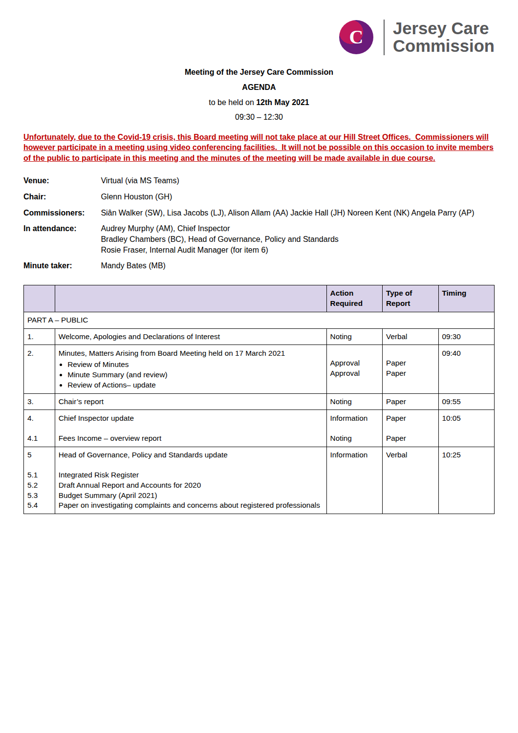Jersey Care
Commission
Meeting of the Jersey Care Commission
AGENDA
to be held on 12th May 2021
09:30 – 12:30
Unfortunately, due to the Covid-19 crisis, this Board meeting will not take place at our Hill Street Offices. Commissioners will however participate in a meeting using video conferencing facilities. It will not be possible on this occasion to invite members of the public to participate in this meeting and the minutes of the meeting will be made available in due course.
| Venue: | Virtual (via MS Teams) |
| Chair: | Glenn Houston (GH) |
| Commissioners: | Siân Walker (SW), Lisa Jacobs (LJ), Alison Allam (AA) Jackie Hall (JH) Noreen Kent (NK) Angela Parry (AP) |
| In attendance: | Audrey Murphy (AM), Chief Inspector Bradley Chambers (BC), Head of Governance, Policy and Standards Rosie Fraser, Internal Audit Manager (for item 6) |
| Minute taker: | Mandy Bates (MB) |
| | | Action Required | Type of Report | Timing |
| --- | --- | --- | --- | --- |
| PART A – PUBLIC |
| 1. | Welcome, Apologies and Declarations of Interest | Noting | Verbal | 09:30 |
| 2. | Minutes, Matters Arising from Board Meeting held on 17 March 2021 Review of Minutes Minute Summary (and review) Review of Actions– update | Approval Approval | Paper Paper | 09:40 |
| 3. | Chair’s report | Noting | Paper | 09:55 |
| 4. 4.1 | Chief Inspector update Fees Income – overview report | Information Noting | Paper Paper | 10:05 |
| 5 5.1 5.2 5.3 5.4 | Head of Governance, Policy and Standards update Integrated Risk Register Draft Annual Report and Accounts for 2020 Budget Summary (April 2021) Paper on investigating complaints and concerns about registered professionals | Information | Verbal | 10:25 |